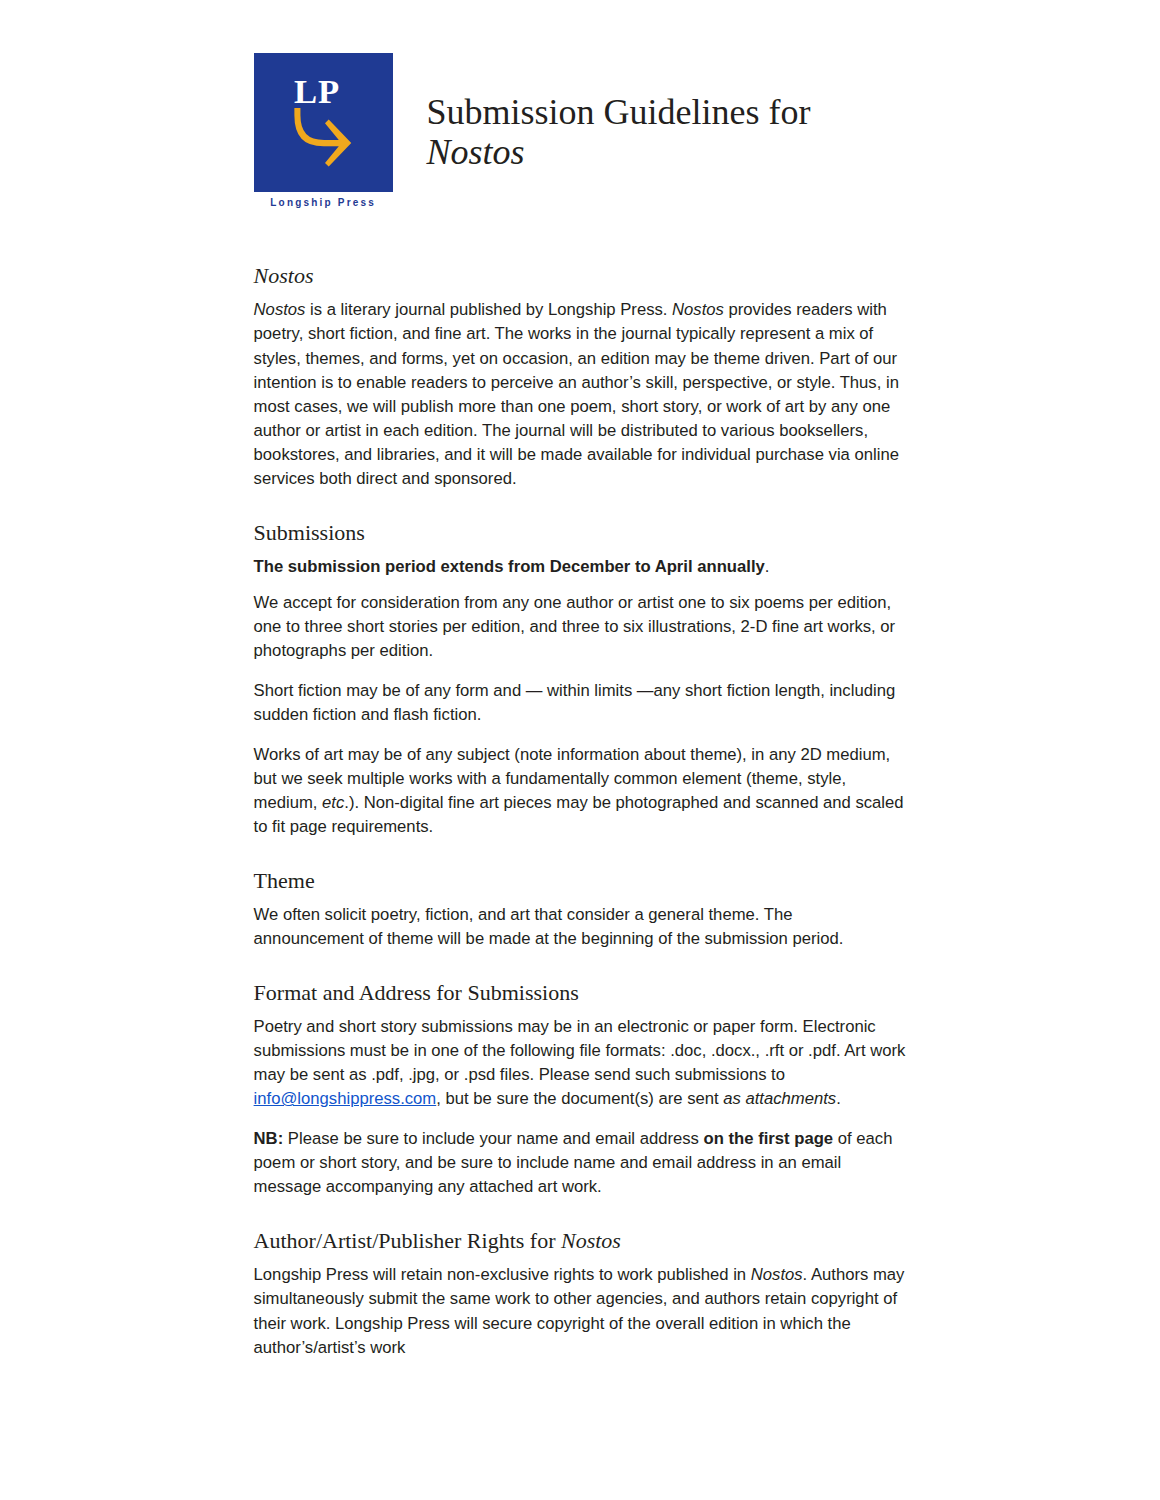⤷
LP
Longship Press
Submission Guidelines for Nostos
Nostos
Nostos is a literary journal published by Longship Press. Nostos provides readers with poetry, short fiction, and fine art. The works in the journal typically represent a mix of styles, themes, and forms, yet on occasion, an edition may be theme driven. Part of our intention is to enable readers to perceive an author’s skill, perspective, or style. Thus, in most cases, we will publish more than one poem, short story, or work of art by any one author or artist in each edition. The journal will be distributed to various booksellers, bookstores, and libraries, and it will be made available for individual purchase via online services both direct and sponsored.
Submissions
The submission period extends from December to April annually.
We accept for consideration from any one author or artist one to six poems per edition, one to three short stories per edition, and three to six illustrations, 2-D fine art works, or photographs per edition.
Short fiction may be of any form and — within limits —any short fiction length, including sudden fiction and flash fiction.
Works of art may be of any subject (note information about theme), in any 2D medium, but we seek multiple works with a fundamentally common element (theme, style, medium, etc.). Non-digital fine art pieces may be photographed and scanned and scaled to fit page requirements.
Theme
We often solicit poetry, fiction, and art that consider a general theme. The announcement of theme will be made at the beginning of the submission period.
Format and Address for Submissions
Poetry and short story submissions may be in an electronic or paper form. Electronic submissions must be in one of the following file formats: .doc, .docx., .rft or .pdf. Art work may be sent as .pdf, .jpg, or .psd files. Please send such submissions to info@longshippress.com, but be sure the document(s) are sent as attachments.
NB: Please be sure to include your name and email address on the first page of each poem or short story, and be sure to include name and email address in an email message accompanying any attached art work.
Author/Artist/Publisher Rights for Nostos
Longship Press will retain non-exclusive rights to work published in Nostos. Authors may simultaneously submit the same work to other agencies, and authors retain copyright of their work. Longship Press will secure copyright of the overall edition in which the author’s/artist’s work